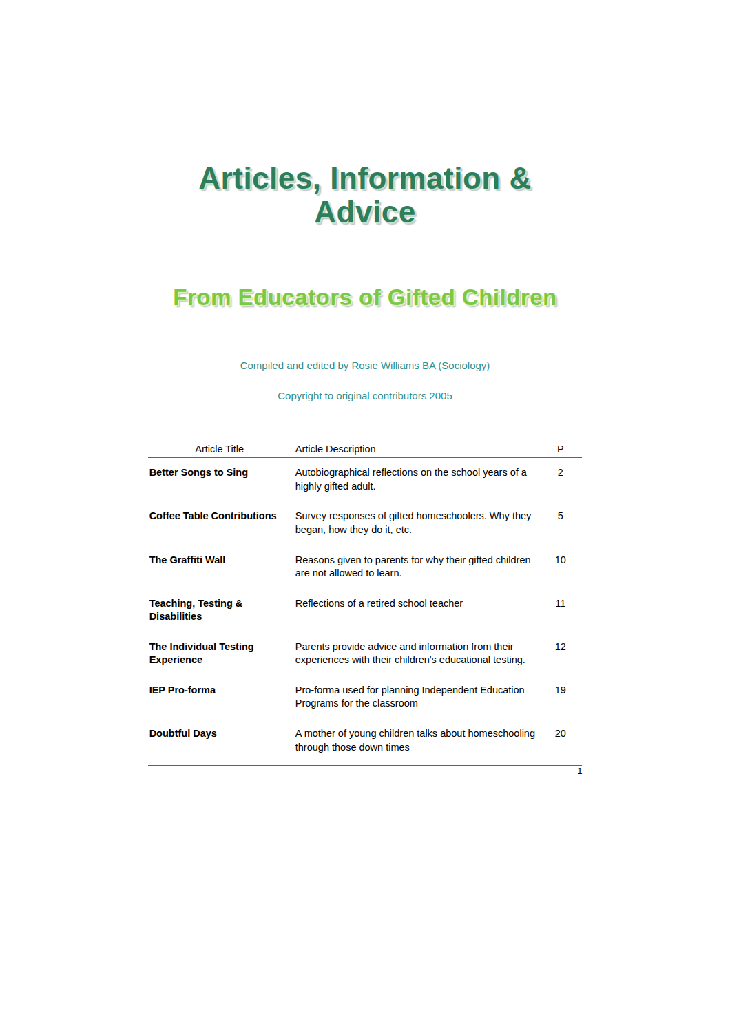Articles, Information & Advice
From Educators of Gifted Children
Compiled and edited by Rosie Williams BA (Sociology)
Copyright to original contributors 2005
| Article Title | Article Description | P |
| --- | --- | --- |
| Better Songs to Sing | Autobiographical reflections on the school years of a highly gifted adult. | 2 |
| Coffee Table Contributions | Survey responses of gifted homeschoolers. Why they began, how they do it, etc. | 5 |
| The Graffiti Wall | Reasons given to parents for why their gifted children are not allowed to learn. | 10 |
| Teaching, Testing & Disabilities | Reflections of a retired school teacher | 11 |
| The Individual Testing Experience | Parents provide advice and information from their experiences with their children's educational testing. | 12 |
| IEP Pro-forma | Pro-forma used for planning Independent Education Programs for the classroom | 19 |
| Doubtful Days | A mother of young children talks about homeschooling through those down times | 20 |
1